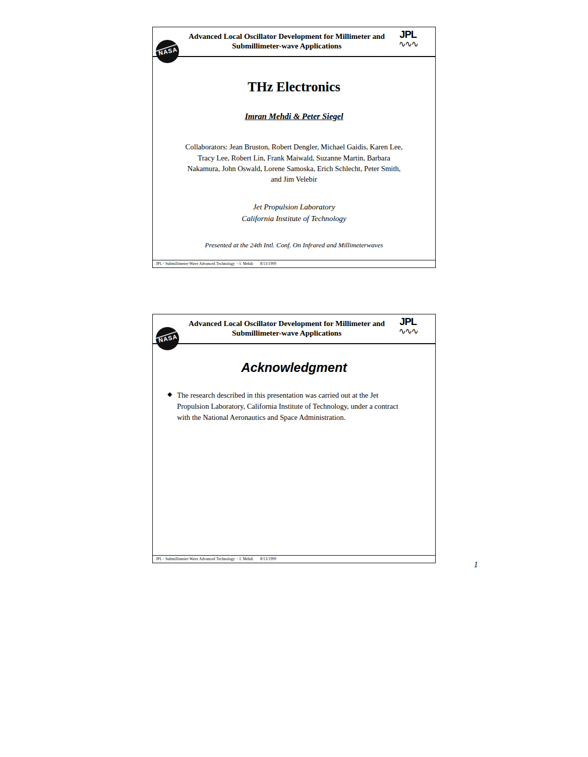JPL
∿∿∿
Advanced Local Oscillator Development for Millimeter and
Submillimeter-wave Applications
NASA
THz Electronics
Imran Mehdi & Peter Siegel
Collaborators: Jean Bruston, Robert Dengler, Michael Gaidis, Karen Lee,
Tracy Lee, Robert Lin, Frank Maiwald, Suzanne Martin, Barbara
Nakamura, John Oswald, Lorene Samoska, Erich Schlecht, Peter Smith,
and Jim Velebir
Jet Propulsion Laboratory
California Institute of Technology
Presented at the 24th Intl. Conf. On Infrared and Millimeterwaves
JPL - Submillimeter-Wave Advanced Technology - I. Mehdi8/13/1999
JPL
∿∿∿
Advanced Local Oscillator Development for Millimeter and
Submillimeter-wave Applications
NASA
Acknowledgment
◆
The research described in this presentation was carried out at the Jet Propulsion Laboratory, California Institute of Technology, under a contract with the National Aeronautics and Space Administration.
JPL - Submillimeter-Wave Advanced Technology - I. Mehdi8/13/1999
1